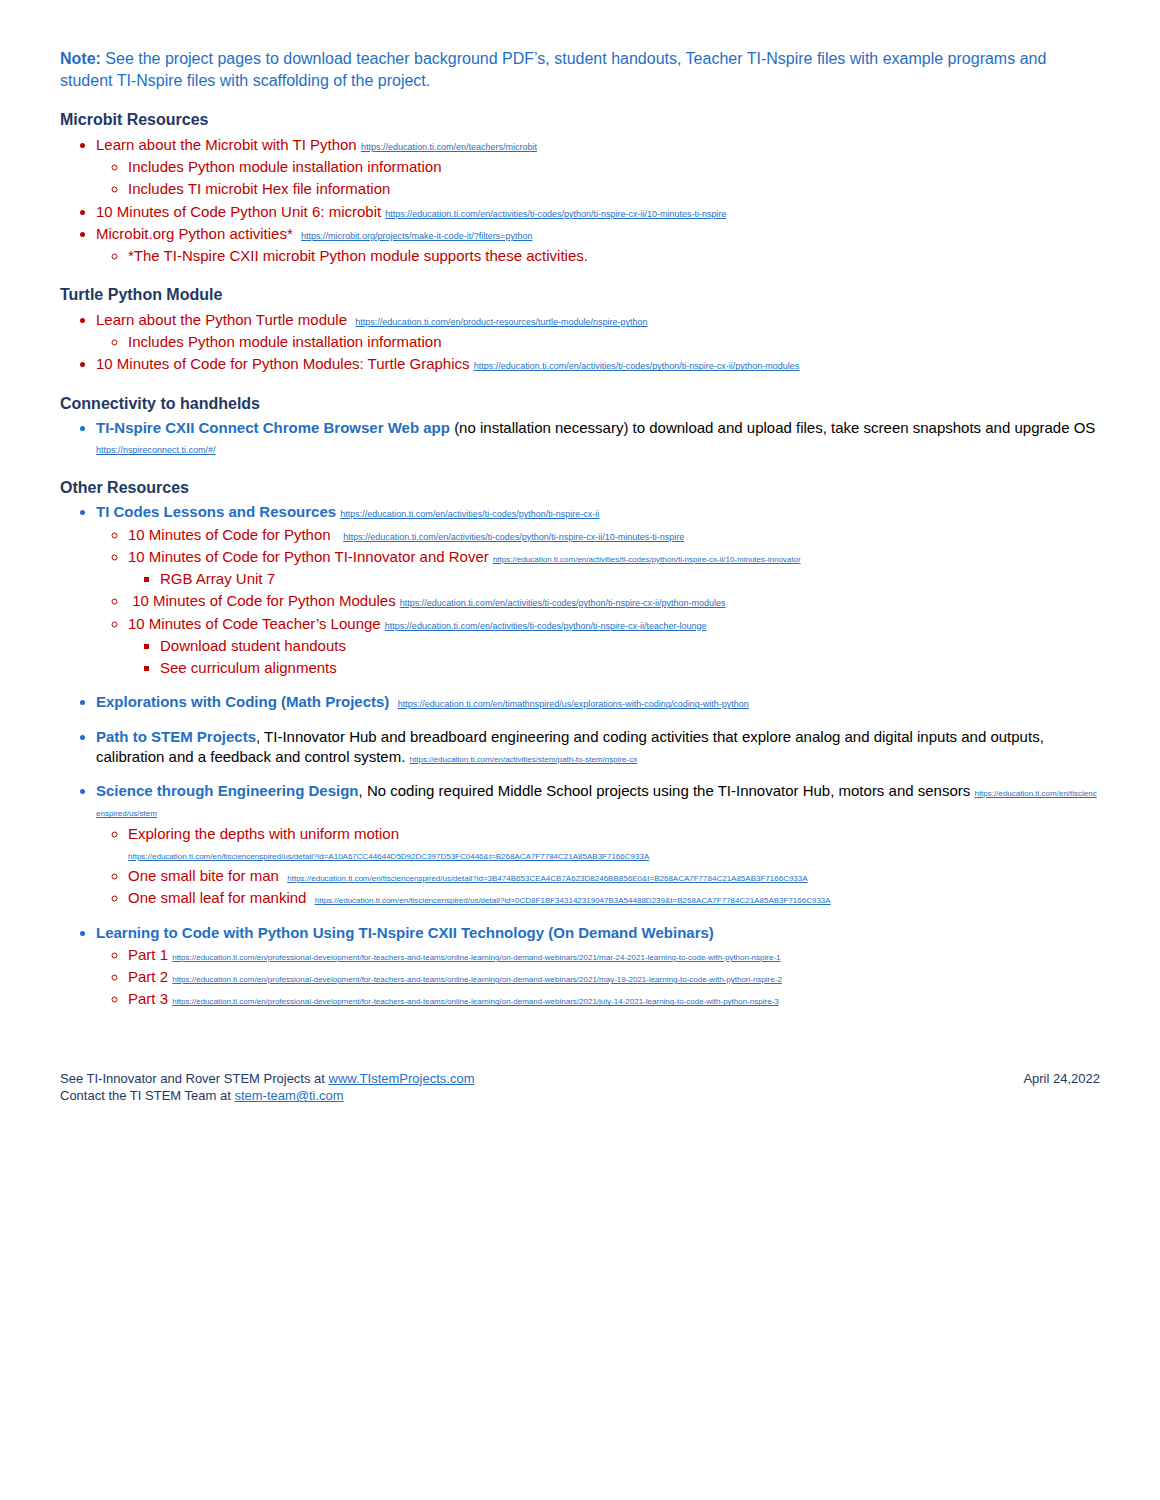Note: See the project pages to download teacher background PDF’s, student handouts, Teacher TI-Nspire files with example programs and student TI-Nspire files with scaffolding of the project.
Microbit Resources
Learn about the Microbit with TI Python https://education.ti.com/en/teachers/microbit
Includes Python module installation information
Includes TI microbit Hex file information
10 Minutes of Code Python Unit 6: microbit https://education.ti.com/en/activities/ti-codes/python/ti-nspire-cx-ii/10-minutes-ti-nspire
Microbit.org Python activities* https://microbit.org/projects/make-it-code-it/?filters=python
*The TI-Nspire CXII microbit Python module supports these activities.
Turtle Python Module
Learn about the Python Turtle module https://education.ti.com/en/product-resources/turtle-module/nspire-python
Includes Python module installation information
10 Minutes of Code for Python Modules: Turtle Graphics https://education.ti.com/en/activities/ti-codes/python/ti-nspire-cx-ii/python-modules
Connectivity to handhelds
TI-Nspire CXII Connect Chrome Browser Web app (no installation necessary) to download and upload files, take screen snapshots and upgrade OS https://nspireconnect.ti.com/#/
Other Resources
TI Codes Lessons and Resources https://education.ti.com/en/activities/ti-codes/python/ti-nspire-cx-ii
10 Minutes of Code for Python https://education.ti.com/en/activities/ti-codes/python/ti-nspire-cx-ii/10-minutes-ti-nspire
10 Minutes of Code for Python TI-Innovator and Rover https://education.ti.com/en/activities/ti-codes/python/ti-nspire-cx-ii/10-minutes-innovator
RGB Array Unit 7
10 Minutes of Code for Python Modules https://education.ti.com/en/activities/ti-codes/python/ti-nspire-cx-ii/python-modules
10 Minutes of Code Teacher’s Lounge https://education.ti.com/en/activities/ti-codes/python/ti-nspire-cx-ii/teacher-lounge
Download student handouts
See curriculum alignments
Explorations with Coding (Math Projects) https://education.ti.com/en/timathnspired/us/explorations-with-coding/coding-with-python
Path to STEM Projects, TI-Innovator Hub and breadboard engineering and coding activities that explore analog and digital inputs and outputs, calibration and a feedback and control system. https://education.ti.com/en/activities/stem/path-to-stem/nspire-cx
Science through Engineering Design, No coding required Middle School projects using the TI-Innovator Hub, motors and sensors https://education.ti.com/en/tisciencenspired/us/stem
Exploring the depths with uniform motion
https://education.ti.com/en/tisciencenspired/us/detail?id=A10A67CC44644D5D92DC397D53FC0446&t=B268ACA7F7784C21A85AB3F7166C933A
One small bite for man https://education.ti.com/en/tisciencenspired/us/detail?id=3B474B653CEA4CB7A623D8246BB856E0&t=B268ACA7F7784C21A85AB3F7166C933A
One small leaf for mankind https://education.ti.com/en/tisciencenspired/us/detail?id=0CD8F1BF343142319047B3A54488D239&t=B268ACA7F7784C21A85AB3F7166C933A
Learning to Code with Python Using TI-Nspire CXII Technology (On Demand Webinars)
Part 1 https://education.ti.com/en/professional-development/for-teachers-and-teams/online-learning/on-demand-webinars/2021/mar-24-2021-learning-to-code-with-python-nspire-1
Part 2 https://education.ti.com/en/professional-development/for-teachers-and-teams/online-learning/on-demand-webinars/2021/may-19-2021-learning-to-code-with-python-nspire-2
Part 3 https://education.ti.com/en/professional-development/for-teachers-and-teams/online-learning/on-demand-webinars/2021/july-14-2021-learning-to-code-with-python-nspire-3
See TI-Innovator and Rover STEM Projects at www.TIstemProjects.com
Contact the TI STEM Team at stem-team@ti.com
April 24,2022